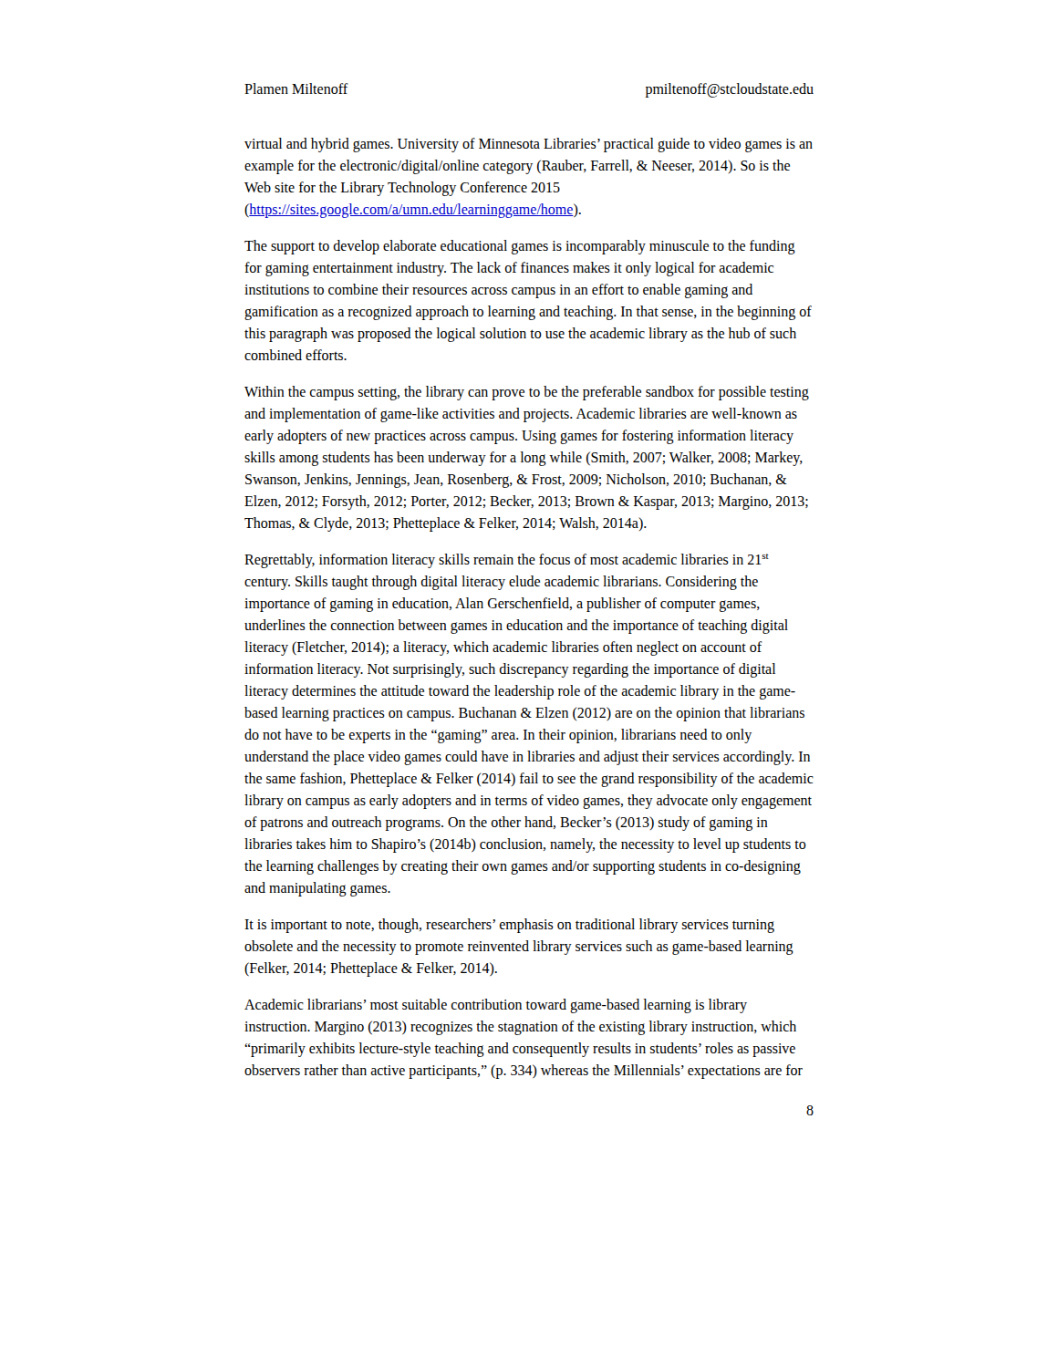Plamen Miltenoff pmiltenoff@stcloudstate.edu
virtual and hybrid games. University of Minnesota Libraries’ practical guide to video games is an example for the electronic/digital/online category (Rauber, Farrell, & Neeser, 2014). So is the Web site for the Library Technology Conference 2015 (https://sites.google.com/a/umn.edu/learninggame/home).
The support to develop elaborate educational games is incomparably minuscule to the funding for gaming entertainment industry. The lack of finances makes it only logical for academic institutions to combine their resources across campus in an effort to enable gaming and gamification as a recognized approach to learning and teaching. In that sense, in the beginning of this paragraph was proposed the logical solution to use the academic library as the hub of such combined efforts.
Within the campus setting, the library can prove to be the preferable sandbox for possible testing and implementation of game-like activities and projects. Academic libraries are well-known as early adopters of new practices across campus. Using games for fostering information literacy skills among students has been underway for a long while (Smith, 2007; Walker, 2008; Markey, Swanson, Jenkins, Jennings, Jean, Rosenberg, & Frost, 2009; Nicholson, 2010; Buchanan, & Elzen, 2012; Forsyth, 2012; Porter, 2012; Becker, 2013; Brown & Kaspar, 2013; Margino, 2013; Thomas, & Clyde, 2013; Phetteplace & Felker, 2014; Walsh, 2014a).
Regrettably, information literacy skills remain the focus of most academic libraries in 21st century. Skills taught through digital literacy elude academic librarians. Considering the importance of gaming in education, Alan Gerschenfield, a publisher of computer games, underlines the connection between games in education and the importance of teaching digital literacy (Fletcher, 2014); a literacy, which academic libraries often neglect on account of information literacy. Not surprisingly, such discrepancy regarding the importance of digital literacy determines the attitude toward the leadership role of the academic library in the game-based learning practices on campus. Buchanan & Elzen (2012) are on the opinion that librarians do not have to be experts in the “gaming” area. In their opinion, librarians need to only understand the place video games could have in libraries and adjust their services accordingly. In the same fashion, Phetteplace & Felker (2014) fail to see the grand responsibility of the academic library on campus as early adopters and in terms of video games, they advocate only engagement of patrons and outreach programs. On the other hand, Becker’s (2013) study of gaming in libraries takes him to Shapiro’s (2014b) conclusion, namely, the necessity to level up students to the learning challenges by creating their own games and/or supporting students in co-designing and manipulating games.
It is important to note, though, researchers’ emphasis on traditional library services turning obsolete and the necessity to promote reinvented library services such as game-based learning (Felker, 2014; Phetteplace & Felker, 2014).
Academic librarians’ most suitable contribution toward game-based learning is library instruction. Margino (2013) recognizes the stagnation of the existing library instruction, which “primarily exhibits lecture-style teaching and consequently results in students’ roles as passive observers rather than active participants,” (p. 334) whereas the Millennials’ expectations are for
8